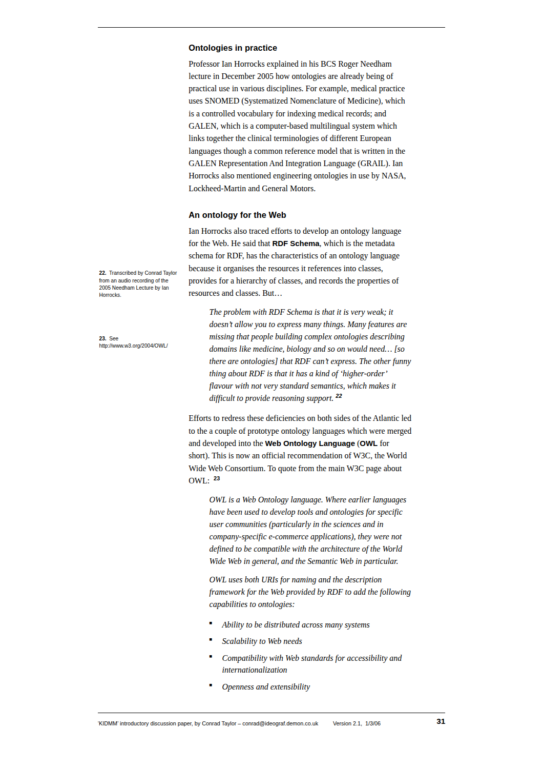22. Transcribed by Conrad Taylor from an audio recording of the 2005 Needham Lecture by Ian Horrocks.
23. See http://www.w3.org/2004/OWL/
Ontologies in practice
Professor Ian Horrocks explained in his BCS Roger Needham lecture in December 2005 how ontologies are already being of practical use in various disciplines. For example, medical practice uses SNOMED (Systematized Nomenclature of Medicine), which is a controlled vocabulary for indexing medical records; and GALEN, which is a computer-based multilingual system which links together the clinical terminologies of different European languages though a common reference model that is written in the GALEN Representation And Integration Language (GRAIL). Ian Horrocks also mentioned engineering ontologies in use by NASA, Lockheed-Martin and General Motors.
An ontology for the Web
Ian Horrocks also traced efforts to develop an ontology language for the Web. He said that RDF Schema, which is the metadata schema for RDF, has the characteristics of an ontology language because it organises the resources it references into classes, provides for a hierarchy of classes, and records the properties of resources and classes. But…
The problem with RDF Schema is that it is very weak; it doesn’t allow you to express many things. Many features are missing that people building complex ontologies describing domains like medicine, biology and so on would need… [so there are ontologies] that RDF can’t express. The other funny thing about RDF is that it has a kind of ‘higher-order’ flavour with not very standard semantics, which makes it difficult to provide reasoning support. 22
Efforts to redress these deficiencies on both sides of the Atlantic led to the a couple of prototype ontology languages which were merged and developed into the Web Ontology Language (OWL for short). This is now an official recommendation of W3C, the World Wide Web Consortium. To quote from the main W3C page about OWL: 23
OWL is a Web Ontology language. Where earlier languages have been used to develop tools and ontologies for specific user communities (particularly in the sciences and in company-specific e-commerce applications), they were not defined to be compatible with the architecture of the World Wide Web in general, and the Semantic Web in particular.
OWL uses both URIs for naming and the description framework for the Web provided by RDF to add the following capabilities to ontologies:
Ability to be distributed across many systems
Scalability to Web needs
Compatibility with Web standards for accessibility and internationalization
Openness and extensibility
‘KIDMM’ introductory discussion paper, by Conrad Taylor – conrad@ideograf.demon.co.ukVersion 2.1, 1/3/06
31